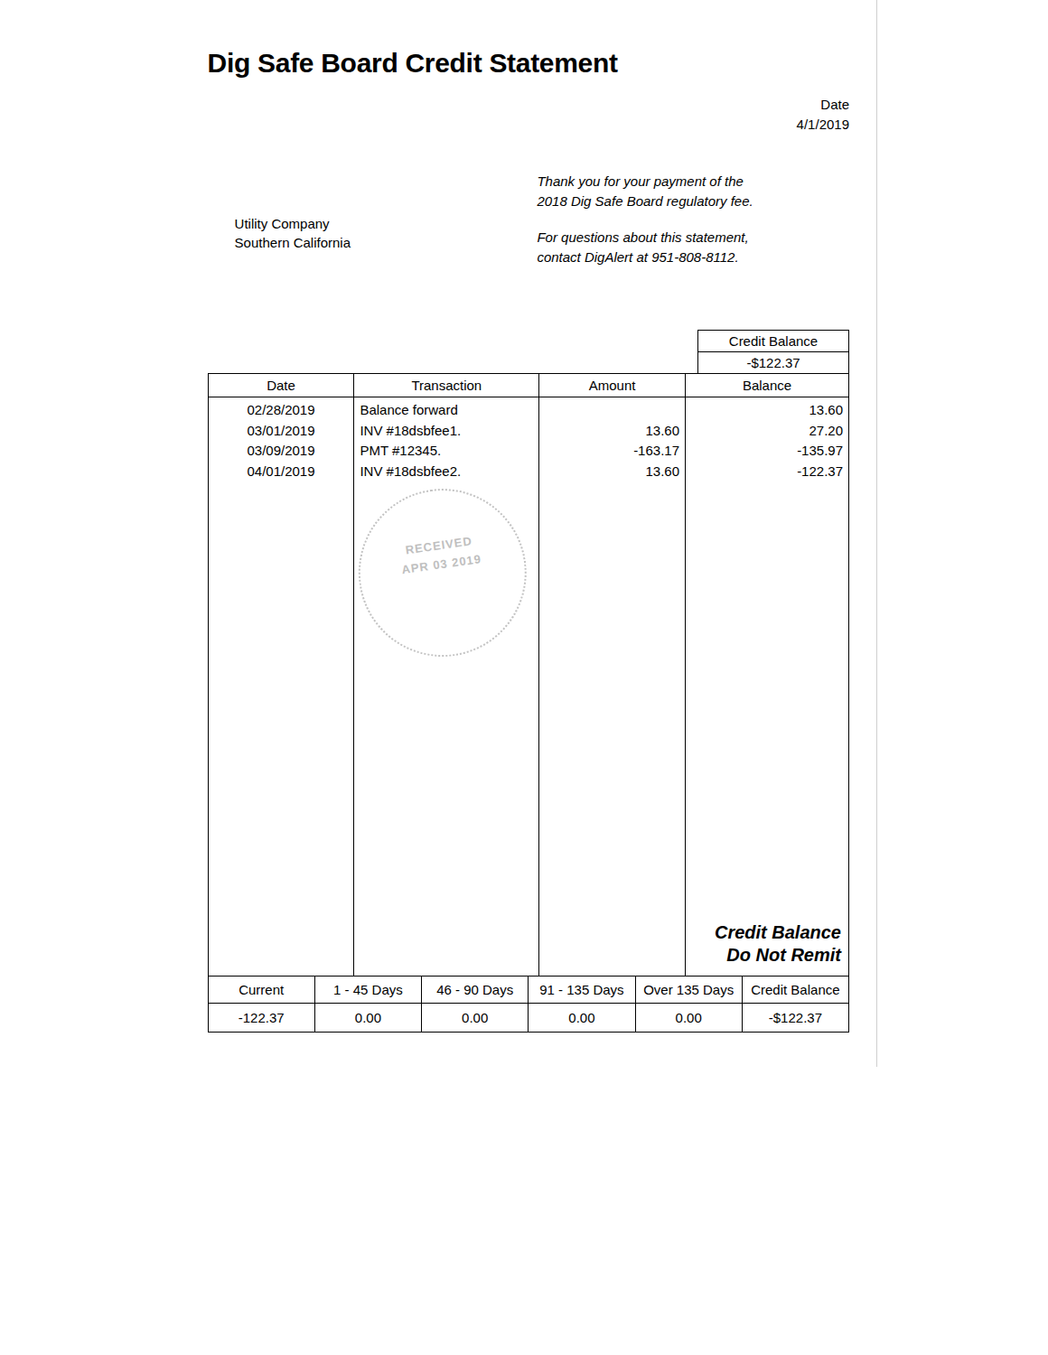Dig Safe Board Credit Statement
Date
4/1/2019
Utility Company
Southern California
Thank you for your payment of the
2018 Dig Safe Board regulatory fee.
For questions about this statement,
contact DigAlert at 951-808-8112.
| Credit Balance |
| -$122.37 |
| Date | Transaction | Amount | Balance |
| --- | --- | --- | --- |
| 02/28/2019 03/01/2019 03/09/2019 04/01/2019 | Balance forward INV #18dsbfee1. PMT #12345. INV #18dsbfee2. RECEIVED APR 03 2019 | 13.60 -163.17 13.60 | 13.60 27.20 -135.97 -122.37 Credit Balance Do Not Remit |
| Current | 1 - 45 Days | 46 - 90 Days | 91 - 135 Days | Over 135 Days | Credit Balance |
| --- | --- | --- | --- | --- | --- |
| -122.37 | 0.00 | 0.00 | 0.00 | 0.00 | -$122.37 |